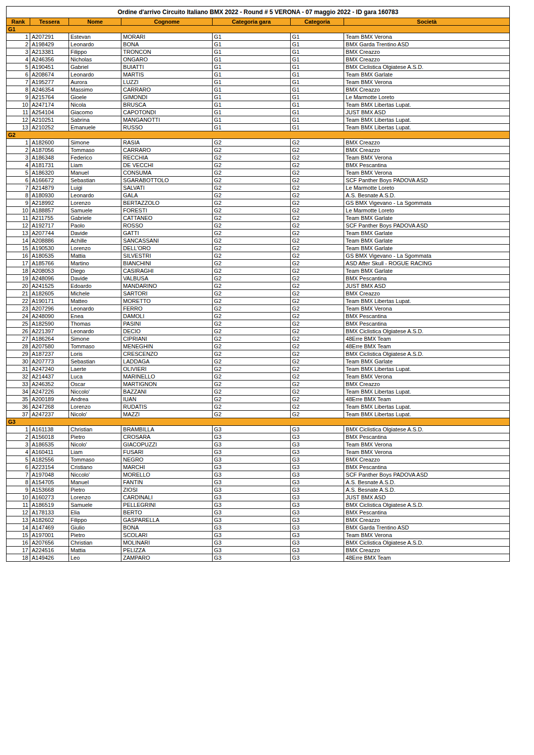Ordine d'arrivo Circuito Italiano BMX 2022 - Round # 5 VERONA - 07 maggio 2022 - ID gara 160783
| Rank | Tessera | Nome | Cognome | Categoria gara | Categoria | Società |
| --- | --- | --- | --- | --- | --- | --- |
| G1 |
| 1 | A207291 | Estevan | MORARI | G1 | G1 | Team BMX Verona |
| 2 | A198429 | Leonardo | BONA | G1 | G1 | BMX Garda Trentino ASD |
| 3 | A213381 | Filippo | TRONCON | G1 | G1 | BMX Creazzo |
| 4 | A246356 | Nicholas | ONGARO | G1 | G1 | BMX Creazzo |
| 5 | A190451 | Gabriel | BUIATTI | G1 | G1 | BMX Ciclistica Olgiatese A.S.D. |
| 6 | A208674 | Leonardo | MARTIS | G1 | G1 | Team BMX Garlate |
| 7 | A195277 | Aurora | LUZZI | G1 | G1 | Team BMX Verona |
| 8 | A246354 | Massimo | CARRARO | G1 | G1 | BMX Creazzo |
| 9 | A215764 | Gioele | GIMONDI | G1 | G1 | Le Marmotte Loreto |
| 10 | A247174 | Nicola | BRUSCA | G1 | G1 | Team BMX Libertas Lupat. |
| 11 | A254104 | Giacomo | CAPOTONDI | G1 | G1 | JUST BMX ASD |
| 12 | A210251 | Sabrina | MANGANOTTI | G1 | G1 | Team BMX Libertas Lupat. |
| 13 | A210252 | Emanuele | RUSSO | G1 | G1 | Team BMX Libertas Lupat. |
| G2 |
| 1 | A182600 | Simone | RASIA | G2 | G2 | BMX Creazzo |
| 2 | A187056 | Tommaso | CARRARO | G2 | G2 | BMX Creazzo |
| 3 | A186348 | Federico | RECCHIA | G2 | G2 | Team BMX Verona |
| 4 | A181731 | Liam | DE VECCHI | G2 | G2 | BMX Pescantina |
| 5 | A186320 | Manuel | CONSUMA | G2 | G2 | Team BMX Verona |
| 6 | A166672 | Sebastian | SGARABOTTOLO | G2 | G2 | SCF Panther Boys PADOVA ASD |
| 7 | A214879 | Luigi | SALVATI | G2 | G2 | Le Marmotte Loreto |
| 8 | A180930 | Leonardo | GALA | G2 | G2 | A.S. Besnate A.S.D. |
| 9 | A218992 | Lorenzo | BERTAZZOLO | G2 | G2 | GS BMX Vigevano - La Sgommata |
| 10 | A188857 | Samuele | FORESTI | G2 | G2 | Le Marmotte Loreto |
| 11 | A211755 | Gabriele | CATTANEO | G2 | G2 | Team BMX Garlate |
| 12 | A192717 | Paolo | ROSSO | G2 | G2 | SCF Panther Boys PADOVA ASD |
| 13 | A207744 | Davide | GATTI | G2 | G2 | Team BMX Garlate |
| 14 | A208886 | Achille | SANCASSANI | G2 | G2 | Team BMX Garlate |
| 15 | A190530 | Lorenzo | DELL'ORO | G2 | G2 | Team BMX Garlate |
| 16 | A180535 | Mattia | SILVESTRI | G2 | G2 | GS BMX Vigevano - La Sgommata |
| 17 | A185766 | Martino | BIANCHINI | G2 | G2 | ASD After Skull - ROGUE RACING |
| 18 | A208053 | Diego | CASIRAGHI | G2 | G2 | Team BMX Garlate |
| 19 | A248096 | Davide | VALBUSA | G2 | G2 | BMX Pescantina |
| 20 | A241525 | Edoardo | MANDARINO | G2 | G2 | JUST BMX ASD |
| 21 | A182605 | Michele | SARTORI | G2 | G2 | BMX Creazzo |
| 22 | A190171 | Matteo | MORETTO | G2 | G2 | Team BMX Libertas Lupat. |
| 23 | A207296 | Leonardo | FERRO | G2 | G2 | Team BMX Verona |
| 24 | A248090 | Enea | DAMOLI | G2 | G2 | BMX Pescantina |
| 25 | A182590 | Thomas | PASINI | G2 | G2 | BMX Pescantina |
| 26 | A221397 | Leonardo | DECIO | G2 | G2 | BMX Ciclistica Olgiatese A.S.D. |
| 27 | A186264 | Simone | CIPRIANI | G2 | G2 | 48Erre BMX Team |
| 28 | A207580 | Tommaso | MENEGHIN | G2 | G2 | 48Erre BMX Team |
| 29 | A187237 | Loris | CRESCENZO | G2 | G2 | BMX Ciclistica Olgiatese A.S.D. |
| 30 | A207773 | Sebastian | LADDAGA | G2 | G2 | Team BMX Garlate |
| 31 | A247240 | Laerte | OLIVIERI | G2 | G2 | Team BMX Libertas Lupat. |
| 32 | A214437 | Luca | MARINELLO | G2 | G2 | Team BMX Verona |
| 33 | A246352 | Oscar | MARTIGNON | G2 | G2 | BMX Creazzo |
| 34 | A247226 | Niccolo' | BAZZANI | G2 | G2 | Team BMX Libertas Lupat. |
| 35 | A200189 | Andrea | IUAN | G2 | G2 | 48Erre BMX Team |
| 36 | A247268 | Lorenzo | RUDATIS | G2 | G2 | Team BMX Libertas Lupat. |
| 37 | A247237 | Nicolo' | MAZZI | G2 | G2 | Team BMX Libertas Lupat. |
| G3 |
| 1 | A161138 | Christian | BRAMBILLA | G3 | G3 | BMX Ciclistica Olgiatese A.S.D. |
| 2 | A156018 | Pietro | CROSARA | G3 | G3 | BMX Pescantina |
| 3 | A186535 | Nicolo' | GIACOPUZZI | G3 | G3 | Team BMX Verona |
| 4 | A160411 | Liam | FUSARI | G3 | G3 | Team BMX Verona |
| 5 | A182556 | Tommaso | NEGRO | G3 | G3 | BMX Creazzo |
| 6 | A223154 | Cristiano | MARCHI | G3 | G3 | BMX Pescantina |
| 7 | A197048 | Niccolo' | MORELLO | G3 | G3 | SCF Panther Boys PADOVA ASD |
| 8 | A154705 | Manuel | FANTIN | G3 | G3 | A.S. Besnate A.S.D. |
| 9 | A153668 | Pietro | ZIOSI | G3 | G3 | A.S. Besnate A.S.D. |
| 10 | A160273 | Lorenzo | CARDINALI | G3 | G3 | JUST BMX ASD |
| 11 | A186519 | Samuele | PELLEGRINI | G3 | G3 | BMX Ciclistica Olgiatese A.S.D. |
| 12 | A178133 | Elia | BERTO | G3 | G3 | BMX Pescantina |
| 13 | A182602 | Filippo | GASPARELLA | G3 | G3 | BMX Creazzo |
| 14 | A147469 | Giulio | BONA | G3 | G3 | BMX Garda Trentino ASD |
| 15 | A197001 | Pietro | SCOLARI | G3 | G3 | Team BMX Verona |
| 16 | A207656 | Christian | MOLINARI | G3 | G3 | BMX Ciclistica Olgiatese A.S.D. |
| 17 | A224516 | Mattia | PELIZZA | G3 | G3 | BMX Creazzo |
| 18 | A149426 | Leo | ZAMPARO | G3 | G3 | 48Erre BMX Team |